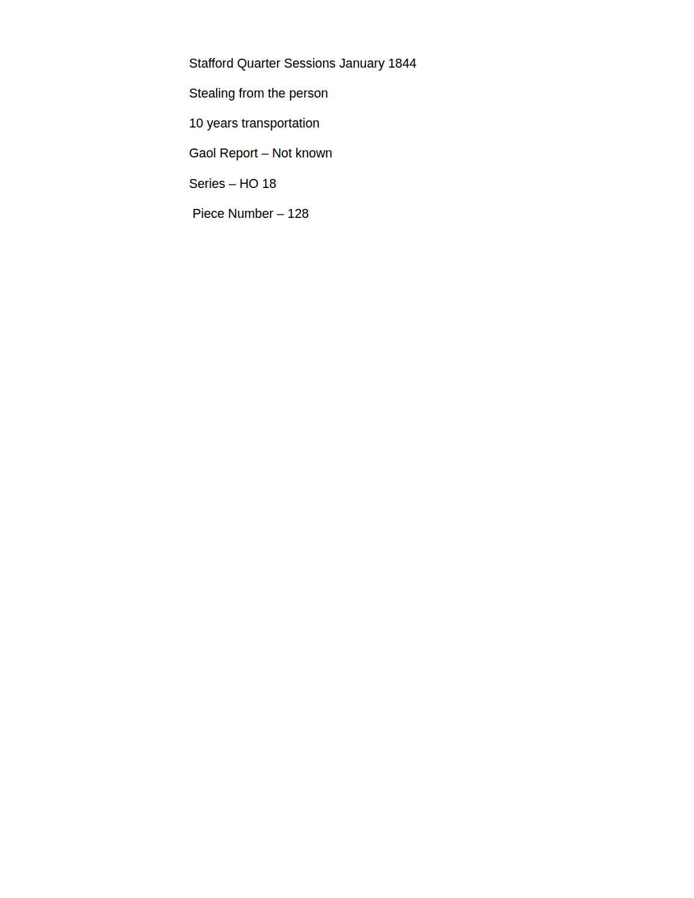Stafford Quarter Sessions January 1844
Stealing from the person
10 years transportation
Gaol Report – Not known
Series – HO 18
Piece Number – 128